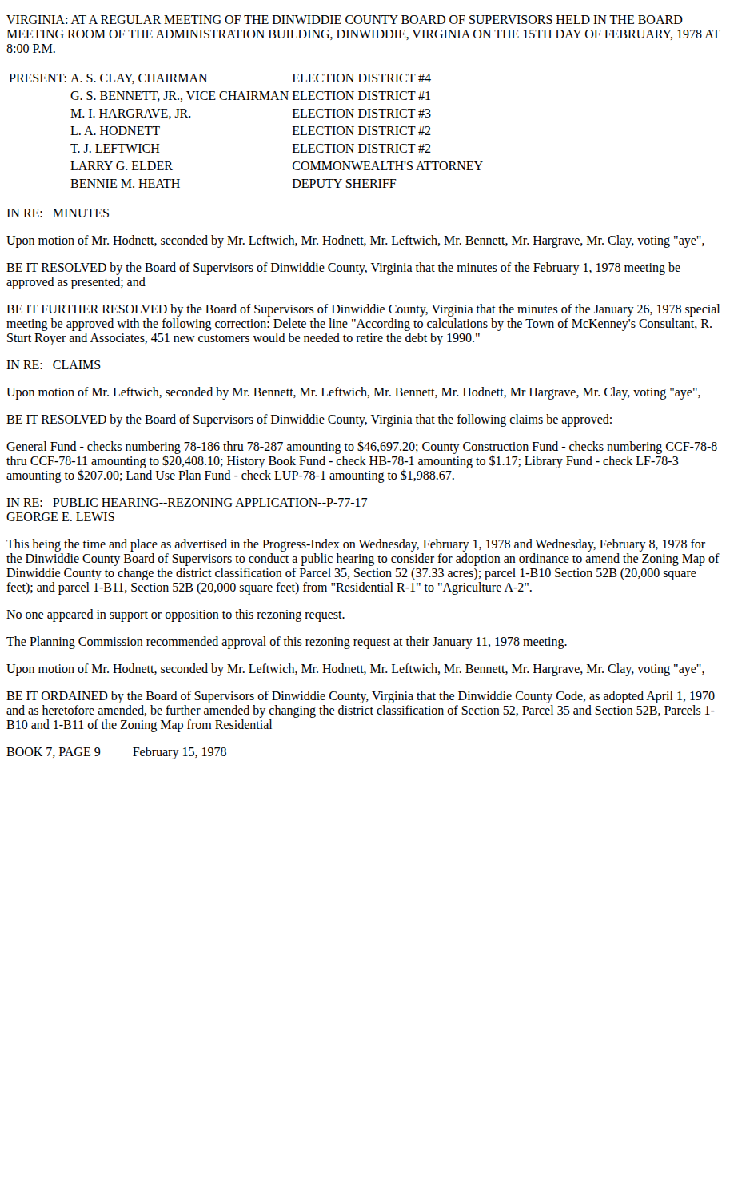VIRGINIA: AT A REGULAR MEETING OF THE DINWIDDIE COUNTY BOARD OF SUPERVISORS HELD IN THE BOARD MEETING ROOM OF THE ADMINISTRATION BUILDING, DINWIDDIE, VIRGINIA ON THE 15TH DAY OF FEBRUARY, 1978 AT 8:00 P.M.
| PRESENT: | A. S. CLAY, CHAIRMAN | ELECTION DISTRICT #4 |
| | G. S. BENNETT, JR., VICE CHAIRMAN | ELECTION DISTRICT #1 |
| | M. I. HARGRAVE, JR. | ELECTION DISTRICT #3 |
| | L. A. HODNETT | ELECTION DISTRICT #2 |
| | T. J. LEFTWICH | ELECTION DISTRICT #2 |
| | LARRY G. ELDER | COMMONWEALTH'S ATTORNEY |
| | BENNIE M. HEATH | DEPUTY SHERIFF |
IN RE: MINUTES
Upon motion of Mr. Hodnett, seconded by Mr. Leftwich, Mr. Hodnett, Mr. Leftwich, Mr. Bennett, Mr. Hargrave, Mr. Clay, voting "aye",
BE IT RESOLVED by the Board of Supervisors of Dinwiddie County, Virginia that the minutes of the February 1, 1978 meeting be approved as presented; and
BE IT FURTHER RESOLVED by the Board of Supervisors of Dinwiddie County, Virginia that the minutes of the January 26, 1978 special meeting be approved with the following correction: Delete the line "According to calculations by the Town of McKenney's Consultant, R. Sturt Royer and Associates, 451 new customers would be needed to retire the debt by 1990."
IN RE: CLAIMS
Upon motion of Mr. Leftwich, seconded by Mr. Bennett, Mr. Leftwich, Mr. Bennett, Mr. Hodnett, Mr Hargrave, Mr. Clay, voting "aye",
BE IT RESOLVED by the Board of Supervisors of Dinwiddie County, Virginia that the following claims be approved:
General Fund - checks numbering 78-186 thru 78-287 amounting to $46,697.20; County Construction Fund - checks numbering CCF-78-8 thru CCF-78-11 amounting to $20,408.10; History Book Fund - check HB-78-1 amounting to $1.17; Library Fund - check LF-78-3 amounting to $207.00; Land Use Plan Fund - check LUP-78-1 amounting to $1,988.67.
IN RE: PUBLIC HEARING--REZONING APPLICATION--P-77-17
GEORGE E. LEWIS
This being the time and place as advertised in the Progress-Index on Wednesday, February 1, 1978 and Wednesday, February 8, 1978 for the Dinwiddie County Board of Supervisors to conduct a public hearing to consider for adoption an ordinance to amend the Zoning Map of Dinwiddie County to change the district classification of Parcel 35, Section 52 (37.33 acres); parcel 1-B10 Section 52B (20,000 square feet); and parcel 1-B11, Section 52B (20,000 square feet) from "Residential R-1" to "Agriculture A-2".
No one appeared in support or opposition to this rezoning request.
The Planning Commission recommended approval of this rezoning request at their January 11, 1978 meeting.
Upon motion of Mr. Hodnett, seconded by Mr. Leftwich, Mr. Hodnett, Mr. Leftwich, Mr. Bennett, Mr. Hargrave, Mr. Clay, voting "aye",
BE IT ORDAINED by the Board of Supervisors of Dinwiddie County, Virginia that the Dinwiddie County Code, as adopted April 1, 1970 and as heretofore amended, be further amended by changing the district classification of Section 52, Parcel 35 and Section 52B, Parcels 1-B10 and 1-B11 of the Zoning Map from Residential
BOOK 7, PAGE 9 February 15, 1978